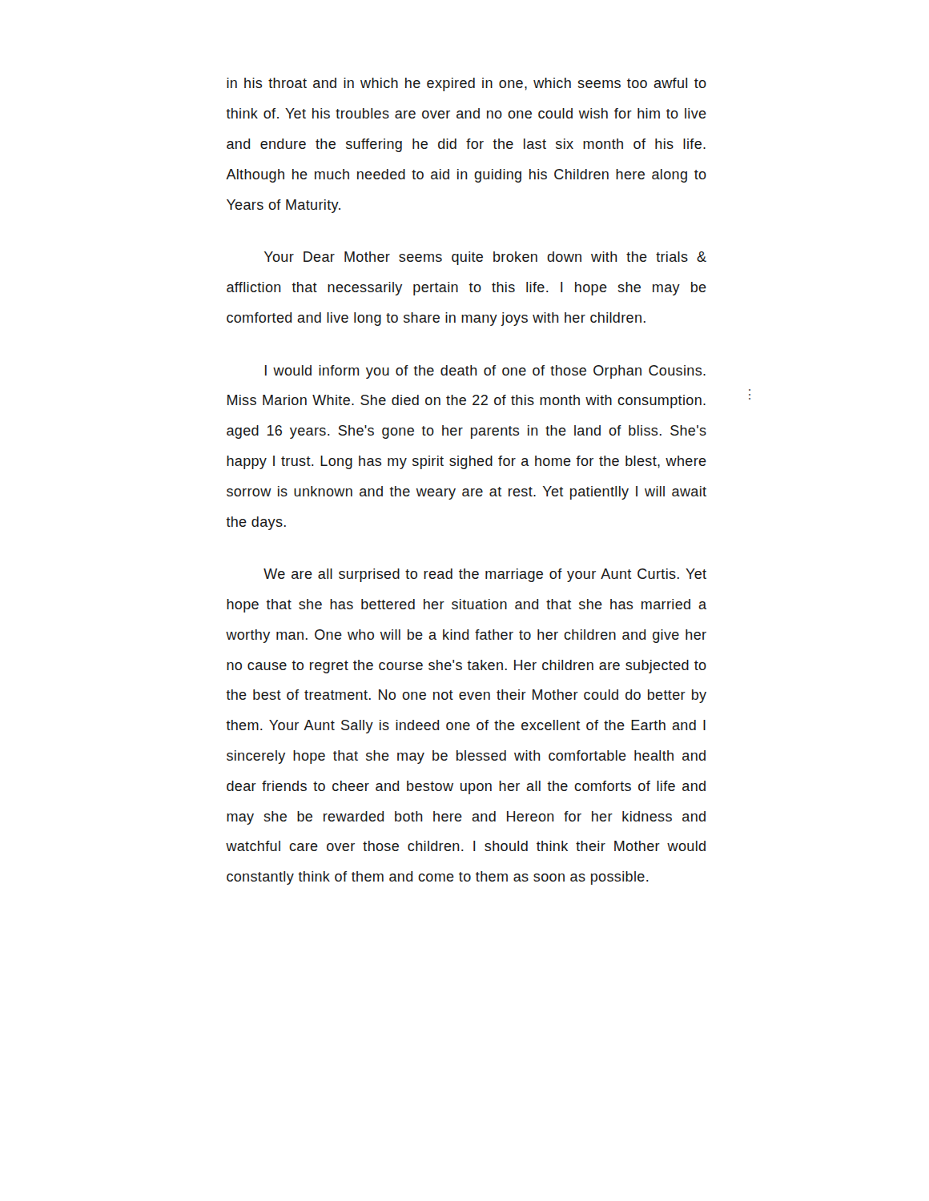in his throat and in which he expired in one, which seems too awful to think of. Yet his troubles are over and no one could wish for him to live and endure the suffering he did for the last six month of his life. Although he much needed to aid in guiding his Children here along to Years of Maturity.
Your Dear Mother seems quite broken down with the trials & affliction that necessarily pertain to this life. I hope she may be comforted and live long to share in many joys with her children.
I would inform you of the death of one of those Orphan Cousins. Miss Marion White. She died on the 22 of this month with consumption. aged 16 years. She's gone to her parents in the land of bliss. She's happy I trust. Long has my spirit sighed for a home for the blest, where sorrow is unknown and the weary are at rest. Yet patientlly I will await the days.
We are all surprised to read the marriage of your Aunt Curtis. Yet hope that she has bettered her situation and that she has married a worthy man. One who will be a kind father to her children and give her no cause to regret the course she's taken. Her children are subjected to the best of treatment. No one not even their Mother could do better by them. Your Aunt Sally is indeed one of the excellent of the Earth and I sincerely hope that she may be blessed with comfortable health and dear friends to cheer and bestow upon her all the comforts of life and may she be rewarded both here and Hereon for her kidness and watchful care over those children. I should think their Mother would constantly think of them and come to them as soon as possible.
⋮